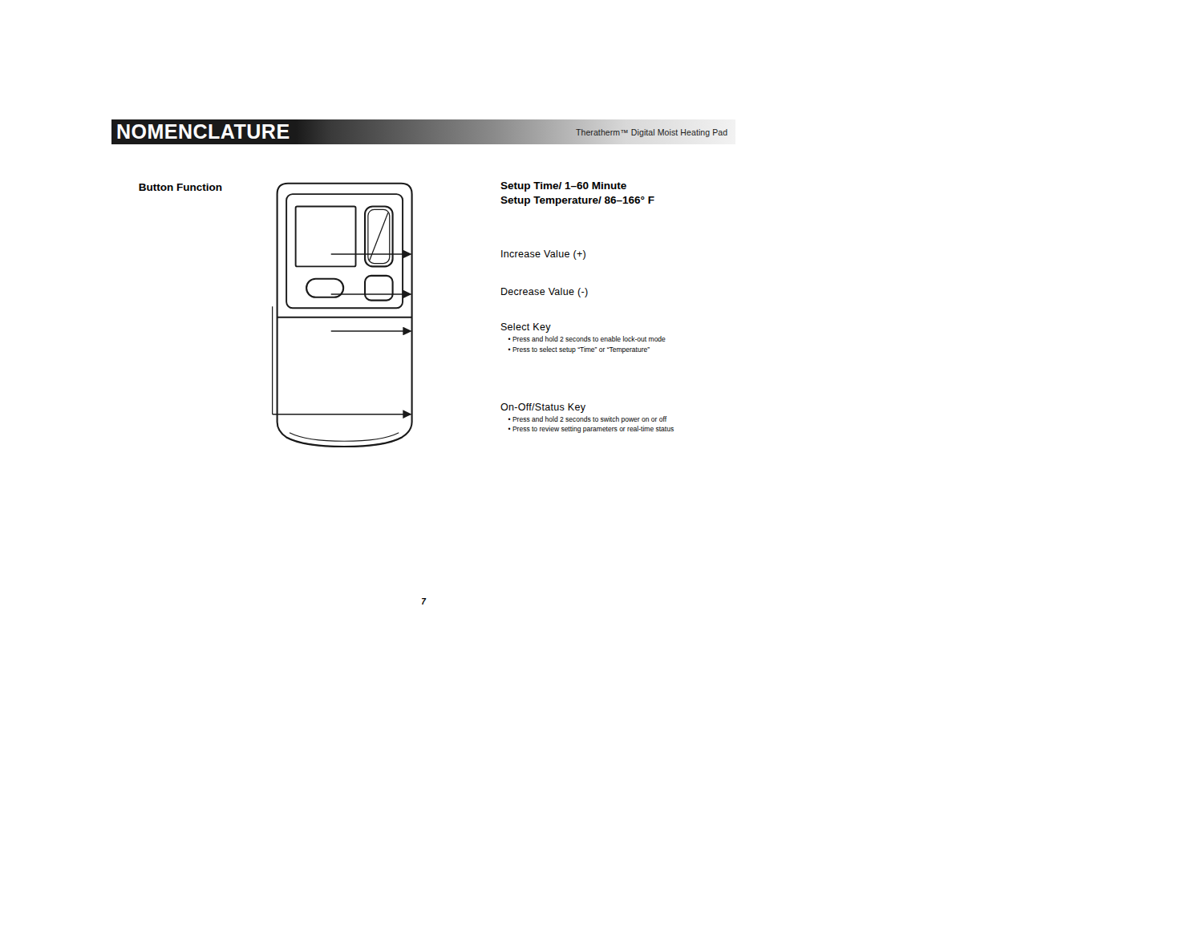NOMENCLATURE
Theratherm™ Digital Moist Heating Pad
Button Function
Setup Time/ 1–60 Minute
Setup Temperature/ 86–166° F
Increase Value (+)
Decrease Value (-)
Select Key
• Press and hold 2 seconds to enable lock-out mode
• Press to select setup “Time” or “Temperature”
On-Off/Status Key
• Press and hold 2 seconds to switch power on or off
• Press to review setting parameters or real-time status
7